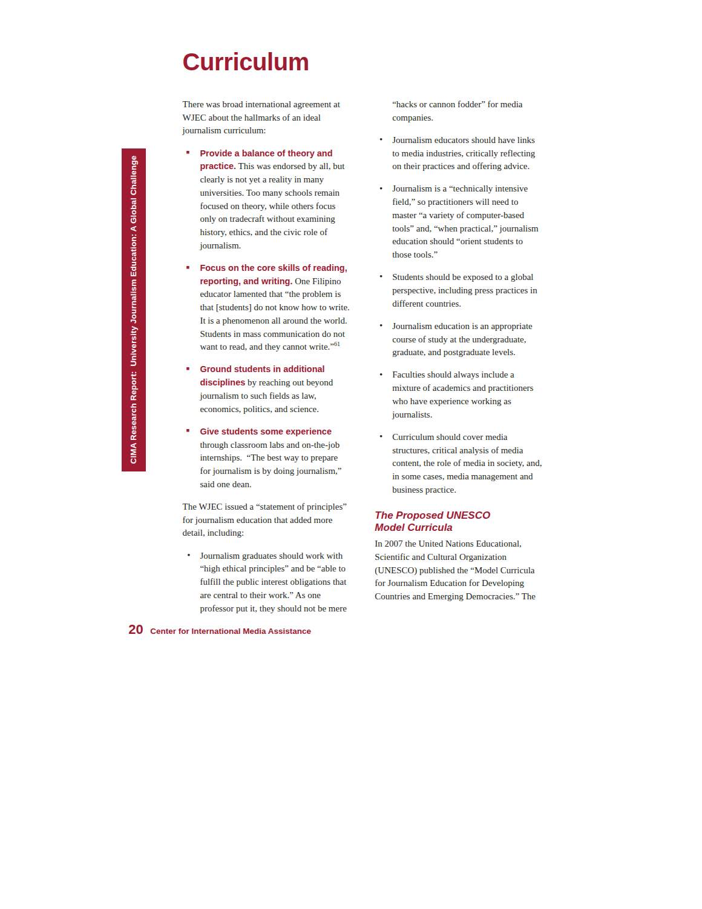CIMA Research Report: University Journalism Education: A Global Challenge
Curriculum
There was broad international agreement at WJEC about the hallmarks of an ideal journalism curriculum:
Provide a balance of theory and practice. This was endorsed by all, but clearly is not yet a reality in many universities. Too many schools remain focused on theory, while others focus only on tradecraft without examining history, ethics, and the civic role of journalism.
Focus on the core skills of reading, reporting, and writing. One Filipino educator lamented that “the problem is that [students] do not know how to write. It is a phenomenon all around the world. Students in mass communication do not want to read, and they cannot write.”61
Ground students in additional disciplines by reaching out beyond journalism to such fields as law, economics, politics, and science.
Give students some experience through classroom labs and on-the-job internships. “The best way to prepare for journalism is by doing journalism,” said one dean.
The WJEC issued a “statement of principles” for journalism education that added more detail, including:
Journalism graduates should work with “high ethical principles” and be “able to fulfill the public interest obligations that are central to their work.” As one professor put it, they should not be mere “hacks or cannon fodder” for media companies.
Journalism educators should have links to media industries, critically reflecting on their practices and offering advice.
Journalism is a “technically intensive field,” so practitioners will need to master “a variety of computer-based tools” and, “when practical,” journalism education should “orient students to those tools.”
Students should be exposed to a global perspective, including press practices in different countries.
Journalism education is an appropriate course of study at the undergraduate, graduate, and postgraduate levels.
Faculties should always include a mixture of academics and practitioners who have experience working as journalists.
Curriculum should cover media structures, critical analysis of media content, the role of media in society, and, in some cases, media management and business practice.
The Proposed UNESCO
Model Curricula
In 2007 the United Nations Educational, Scientific and Cultural Organization (UNESCO) published the “Model Curricula for Journalism Education for Developing Countries and Emerging Democracies.” The
20 Center for International Media Assistance